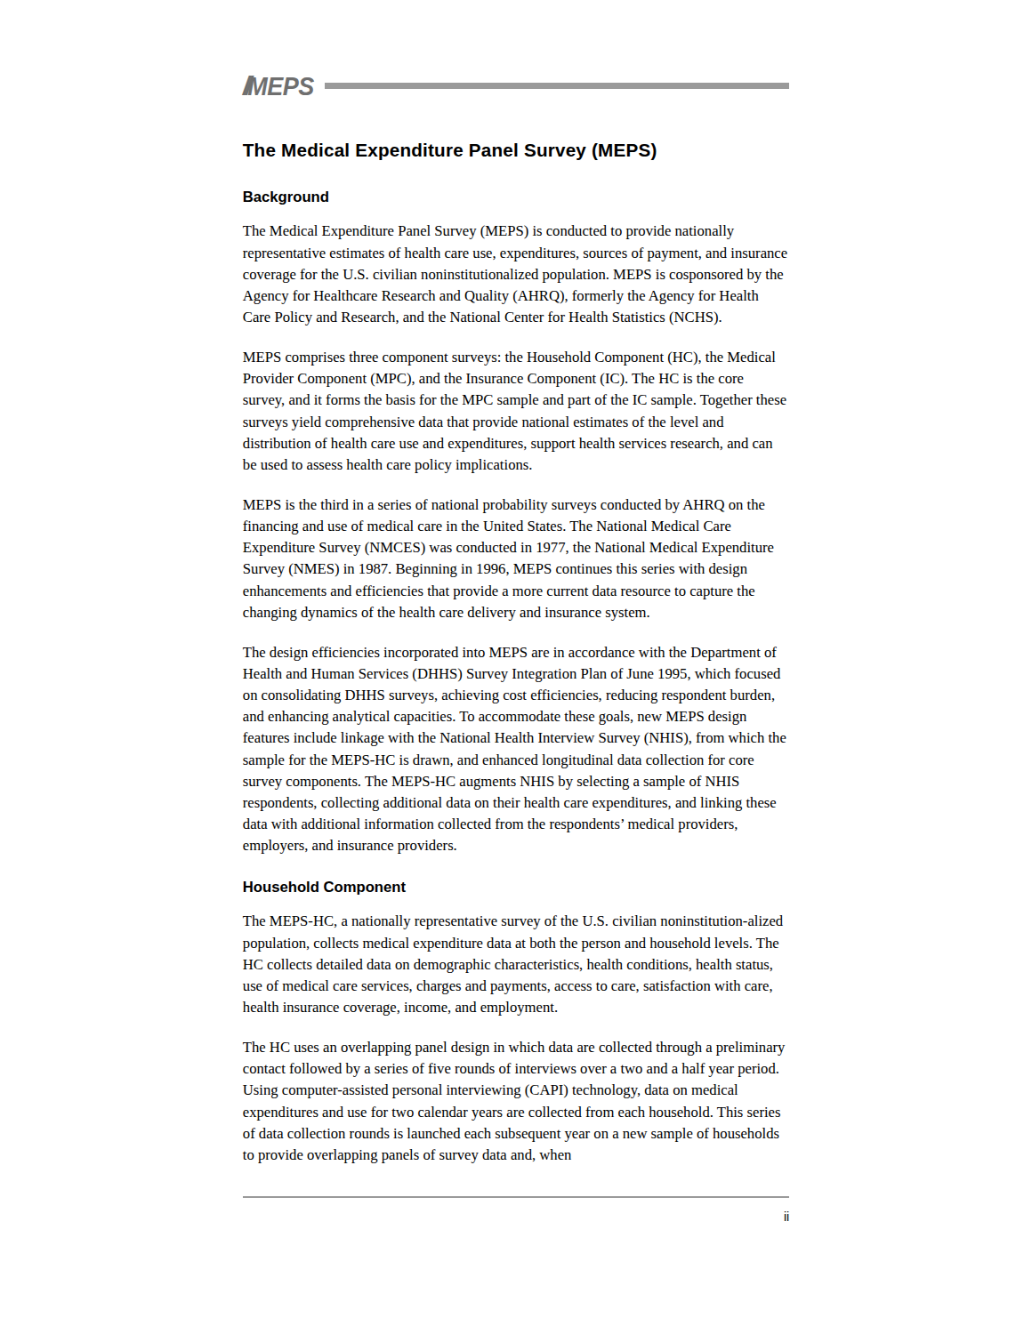//MEPS
The Medical Expenditure Panel Survey (MEPS)
Background
The Medical Expenditure Panel Survey (MEPS) is conducted to provide nationally representative estimates of health care use, expenditures, sources of payment, and insurance coverage for the U.S. civilian noninstitutionalized population. MEPS is cosponsored by the Agency for Healthcare Research and Quality (AHRQ), formerly the Agency for Health Care Policy and Research, and the National Center for Health Statistics (NCHS).
MEPS comprises three component surveys: the Household Component (HC), the Medical Provider Component (MPC), and the Insurance Component (IC). The HC is the core survey, and it forms the basis for the MPC sample and part of the IC sample. Together these surveys yield comprehensive data that provide national estimates of the level and distribution of health care use and expenditures, support health services research, and can be used to assess health care policy implications.
MEPS is the third in a series of national probability surveys conducted by AHRQ on the financing and use of medical care in the United States. The National Medical Care Expenditure Survey (NMCES) was conducted in 1977, the National Medical Expenditure Survey (NMES) in 1987. Beginning in 1996, MEPS continues this series with design enhancements and efficiencies that provide a more current data resource to capture the changing dynamics of the health care delivery and insurance system.
The design efficiencies incorporated into MEPS are in accordance with the Department of Health and Human Services (DHHS) Survey Integration Plan of June 1995, which focused on consolidating DHHS surveys, achieving cost efficiencies, reducing respondent burden, and enhancing analytical capacities. To accommodate these goals, new MEPS design features include linkage with the National Health Interview Survey (NHIS), from which the sample for the MEPS-HC is drawn, and enhanced longitudinal data collection for core survey components. The MEPS-HC augments NHIS by selecting a sample of NHIS respondents, collecting additional data on their health care expenditures, and linking these data with additional information collected from the respondents’ medical providers, employers, and insurance providers.
Household Component
The MEPS-HC, a nationally representative survey of the U.S. civilian noninstitution-alized population, collects medical expenditure data at both the person and household levels. The HC collects detailed data on demographic characteristics, health conditions, health status, use of medical care services, charges and payments, access to care, satisfaction with care, health insurance coverage, income, and employment.
The HC uses an overlapping panel design in which data are collected through a preliminary contact followed by a series of five rounds of interviews over a two and a half year period. Using computer-assisted personal interviewing (CAPI) technology, data on medical expenditures and use for two calendar years are collected from each household. This series of data collection rounds is launched each subsequent year on a new sample of households to provide overlapping panels of survey data and, when
ii